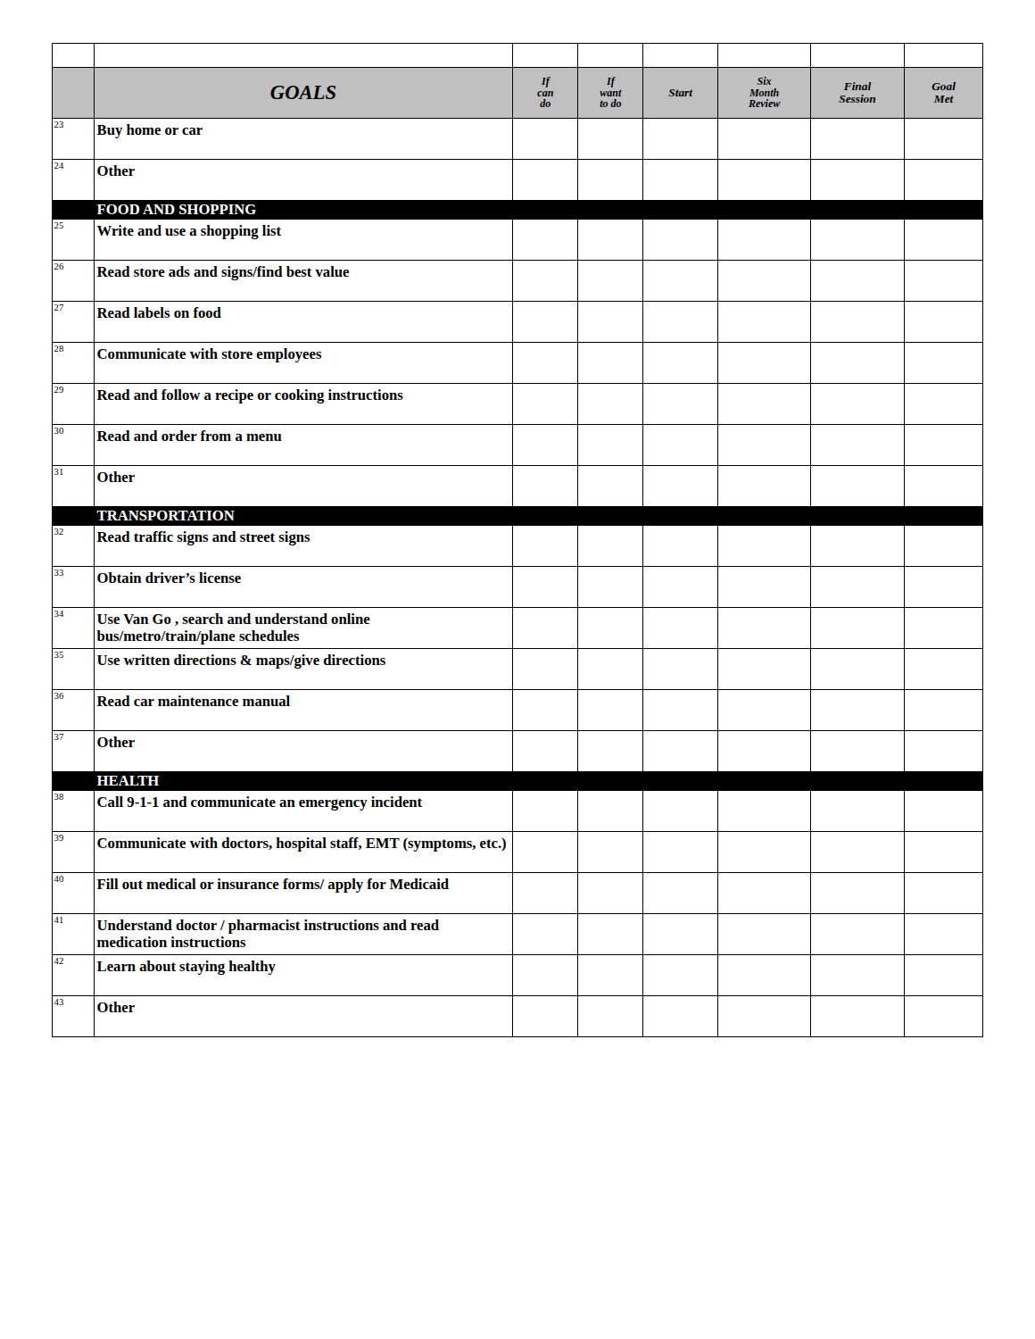| | GOALS | If can do | If want to do | Start | Six Month Review | Final Session | Goal Met |
| 23 | Buy home or car | | | | | | |
| 24 | Other | | | | | | |
| | FOOD AND SHOPPING | | | | | | |
| 25 | Write and use a shopping list | | | | | | |
| 26 | Read store ads and signs/find best value | | | | | | |
| 27 | Read labels on food | | | | | | |
| 28 | Communicate with store employees | | | | | | |
| 29 | Read and follow a recipe or cooking instructions | | | | | | |
| 30 | Read and order from a menu | | | | | | |
| 31 | Other | | | | | | |
| | TRANSPORTATION | | | | | | |
| 32 | Read traffic signs and street signs | | | | | | |
| 33 | Obtain driver’s license | | | | | | |
| 34 | Use Van Go , search and understand online bus/metro/train/plane schedules | | | | | | |
| 35 | Use written directions & maps/give directions | | | | | | |
| 36 | Read car maintenance manual | | | | | | |
| 37 | Other | | | | | | |
| | HEALTH | | | | | | |
| 38 | Call 9-1-1 and communicate an emergency incident | | | | | | |
| 39 | Communicate with doctors, hospital staff, EMT (symptoms, etc.) | | | | | | |
| 40 | Fill out medical or insurance forms/ apply for Medicaid | | | | | | |
| 41 | Understand doctor / pharmacist instructions and read medication instructions | | | | | | |
| 42 | Learn about staying healthy | | | | | | |
| 43 | Other | | | | | | |